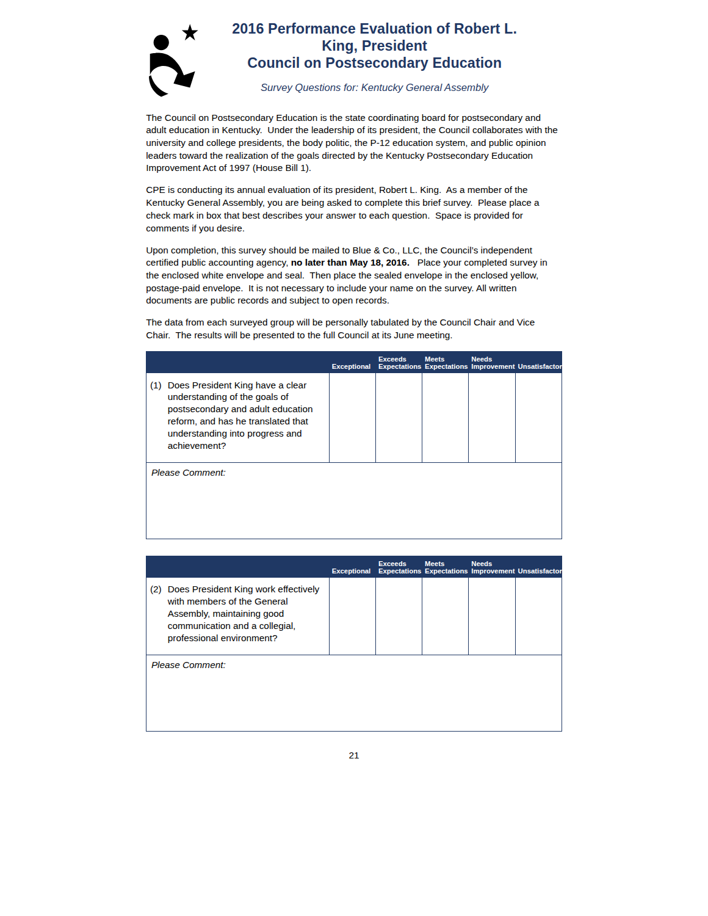2016 Performance Evaluation of Robert L. King, President
Council on Postsecondary Education
Survey Questions for: Kentucky General Assembly
The Council on Postsecondary Education is the state coordinating board for postsecondary and adult education in Kentucky. Under the leadership of its president, the Council collaborates with the university and college presidents, the body politic, the P-12 education system, and public opinion leaders toward the realization of the goals directed by the Kentucky Postsecondary Education Improvement Act of 1997 (House Bill 1).
CPE is conducting its annual evaluation of its president, Robert L. King. As a member of the Kentucky General Assembly, you are being asked to complete this brief survey. Please place a check mark in box that best describes your answer to each question. Space is provided for comments if you desire.
Upon completion, this survey should be mailed to Blue & Co., LLC, the Council’s independent certified public accounting agency, no later than May 18, 2016. Place your completed survey in the enclosed white envelope and seal. Then place the sealed envelope in the enclosed yellow, postage-paid envelope. It is not necessary to include your name on the survey. All written documents are public records and subject to open records.
The data from each surveyed group will be personally tabulated by the Council Chair and Vice Chair. The results will be presented to the full Council at its June meeting.
| | Exceptional | Exceeds Expectations | Meets Expectations | Needs Improvement | Unsatisfactory |
| --- | --- | --- | --- | --- | --- |
| (1) Does President King have a clear understanding of the goals of postsecondary and adult education reform, and has he translated that understanding into progress and achievement? | | | | | |
Please Comment:
| | Exceptional | Exceeds Expectations | Meets Expectations | Needs Improvement | Unsatisfactory |
| --- | --- | --- | --- | --- | --- |
| (2) Does President King work effectively with members of the General Assembly, maintaining good communication and a collegial, professional environment? | | | | | |
Please Comment:
21